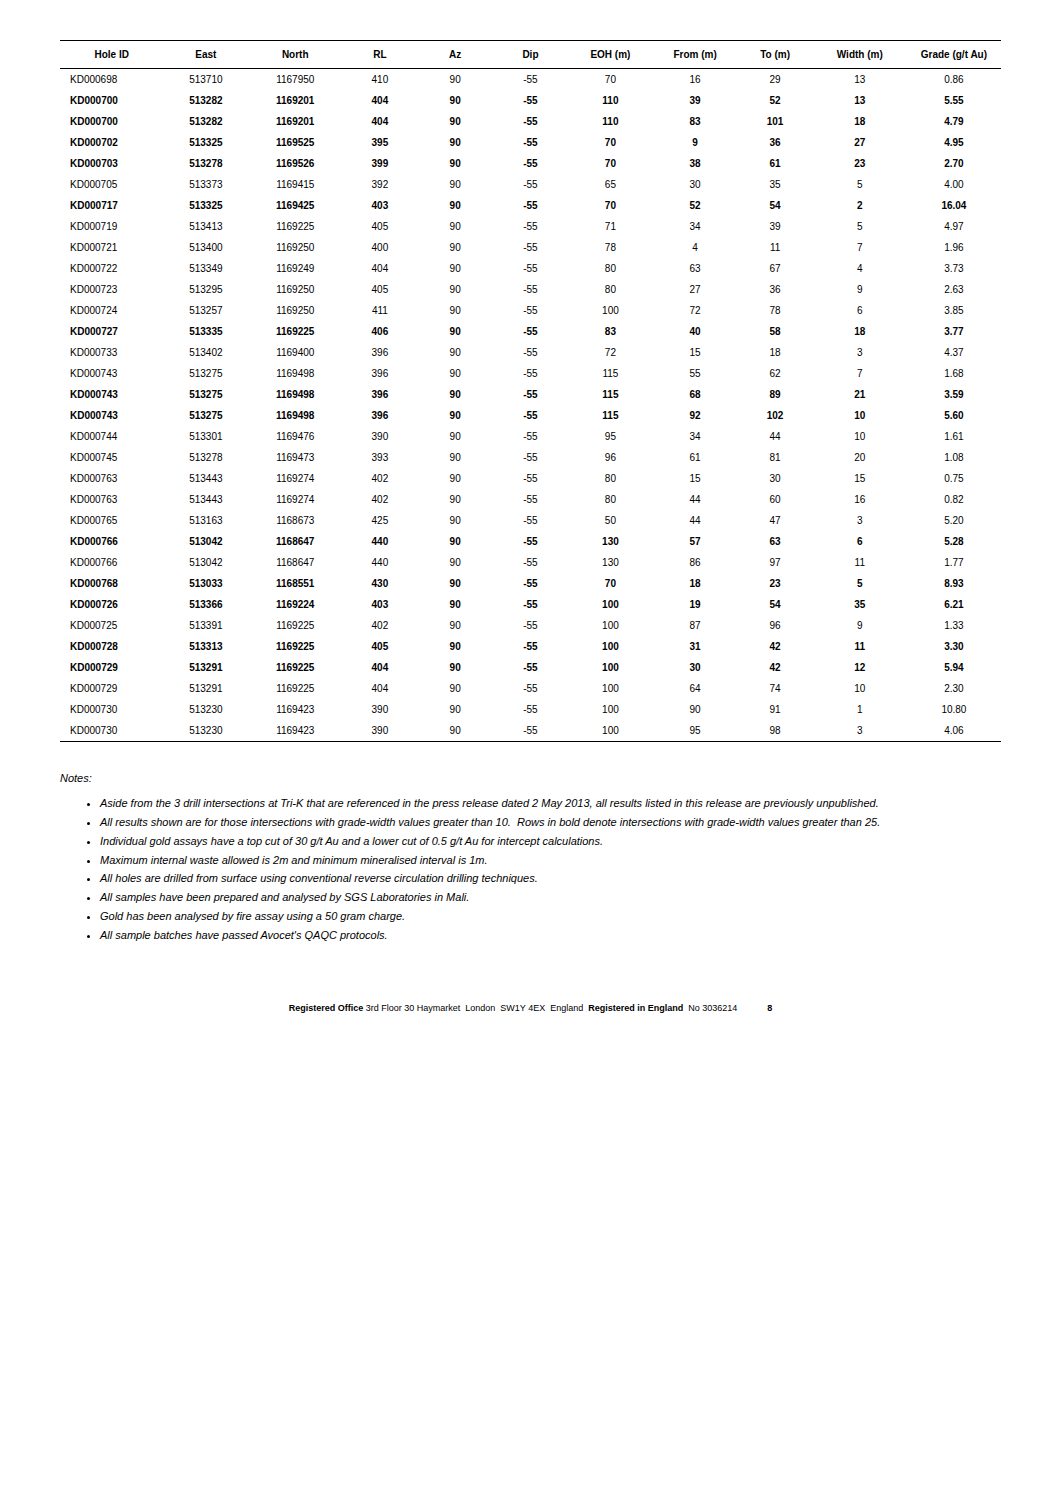| Hole ID | East | North | RL | Az | Dip | EOH (m) | From (m) | To (m) | Width (m) | Grade (g/t Au) |
| --- | --- | --- | --- | --- | --- | --- | --- | --- | --- | --- |
| KD000698 | 513710 | 1167950 | 410 | 90 | -55 | 70 | 16 | 29 | 13 | 0.86 |
| KD000700 | 513282 | 1169201 | 404 | 90 | -55 | 110 | 39 | 52 | 13 | 5.55 |
| KD000700 | 513282 | 1169201 | 404 | 90 | -55 | 110 | 83 | 101 | 18 | 4.79 |
| KD000702 | 513325 | 1169525 | 395 | 90 | -55 | 70 | 9 | 36 | 27 | 4.95 |
| KD000703 | 513278 | 1169526 | 399 | 90 | -55 | 70 | 38 | 61 | 23 | 2.70 |
| KD000705 | 513373 | 1169415 | 392 | 90 | -55 | 65 | 30 | 35 | 5 | 4.00 |
| KD000717 | 513325 | 1169425 | 403 | 90 | -55 | 70 | 52 | 54 | 2 | 16.04 |
| KD000719 | 513413 | 1169225 | 405 | 90 | -55 | 71 | 34 | 39 | 5 | 4.97 |
| KD000721 | 513400 | 1169250 | 400 | 90 | -55 | 78 | 4 | 11 | 7 | 1.96 |
| KD000722 | 513349 | 1169249 | 404 | 90 | -55 | 80 | 63 | 67 | 4 | 3.73 |
| KD000723 | 513295 | 1169250 | 405 | 90 | -55 | 80 | 27 | 36 | 9 | 2.63 |
| KD000724 | 513257 | 1169250 | 411 | 90 | -55 | 100 | 72 | 78 | 6 | 3.85 |
| KD000727 | 513335 | 1169225 | 406 | 90 | -55 | 83 | 40 | 58 | 18 | 3.77 |
| KD000733 | 513402 | 1169400 | 396 | 90 | -55 | 72 | 15 | 18 | 3 | 4.37 |
| KD000743 | 513275 | 1169498 | 396 | 90 | -55 | 115 | 55 | 62 | 7 | 1.68 |
| KD000743 | 513275 | 1169498 | 396 | 90 | -55 | 115 | 68 | 89 | 21 | 3.59 |
| KD000743 | 513275 | 1169498 | 396 | 90 | -55 | 115 | 92 | 102 | 10 | 5.60 |
| KD000744 | 513301 | 1169476 | 390 | 90 | -55 | 95 | 34 | 44 | 10 | 1.61 |
| KD000745 | 513278 | 1169473 | 393 | 90 | -55 | 96 | 61 | 81 | 20 | 1.08 |
| KD000763 | 513443 | 1169274 | 402 | 90 | -55 | 80 | 15 | 30 | 15 | 0.75 |
| KD000763 | 513443 | 1169274 | 402 | 90 | -55 | 80 | 44 | 60 | 16 | 0.82 |
| KD000765 | 513163 | 1168673 | 425 | 90 | -55 | 50 | 44 | 47 | 3 | 5.20 |
| KD000766 | 513042 | 1168647 | 440 | 90 | -55 | 130 | 57 | 63 | 6 | 5.28 |
| KD000766 | 513042 | 1168647 | 440 | 90 | -55 | 130 | 86 | 97 | 11 | 1.77 |
| KD000768 | 513033 | 1168551 | 430 | 90 | -55 | 70 | 18 | 23 | 5 | 8.93 |
| KD000726 | 513366 | 1169224 | 403 | 90 | -55 | 100 | 19 | 54 | 35 | 6.21 |
| KD000725 | 513391 | 1169225 | 402 | 90 | -55 | 100 | 87 | 96 | 9 | 1.33 |
| KD000728 | 513313 | 1169225 | 405 | 90 | -55 | 100 | 31 | 42 | 11 | 3.30 |
| KD000729 | 513291 | 1169225 | 404 | 90 | -55 | 100 | 30 | 42 | 12 | 5.94 |
| KD000729 | 513291 | 1169225 | 404 | 90 | -55 | 100 | 64 | 74 | 10 | 2.30 |
| KD000730 | 513230 | 1169423 | 390 | 90 | -55 | 100 | 90 | 91 | 1 | 10.80 |
| KD000730 | 513230 | 1169423 | 390 | 90 | -55 | 100 | 95 | 98 | 3 | 4.06 |
Notes:
Aside from the 3 drill intersections at Tri-K that are referenced in the press release dated 2 May 2013, all results listed in this release are previously unpublished.
All results shown are for those intersections with grade-width values greater than 10. Rows in bold denote intersections with grade-width values greater than 25.
Individual gold assays have a top cut of 30 g/t Au and a lower cut of 0.5 g/t Au for intercept calculations.
Maximum internal waste allowed is 2m and minimum mineralised interval is 1m.
All holes are drilled from surface using conventional reverse circulation drilling techniques.
All samples have been prepared and analysed by SGS Laboratories in Mali.
Gold has been analysed by fire assay using a 50 gram charge.
All sample batches have passed Avocet's QAQC protocols.
Registered Office 3rd Floor 30 Haymarket London SW1Y 4EX England Registered in England No 30362148